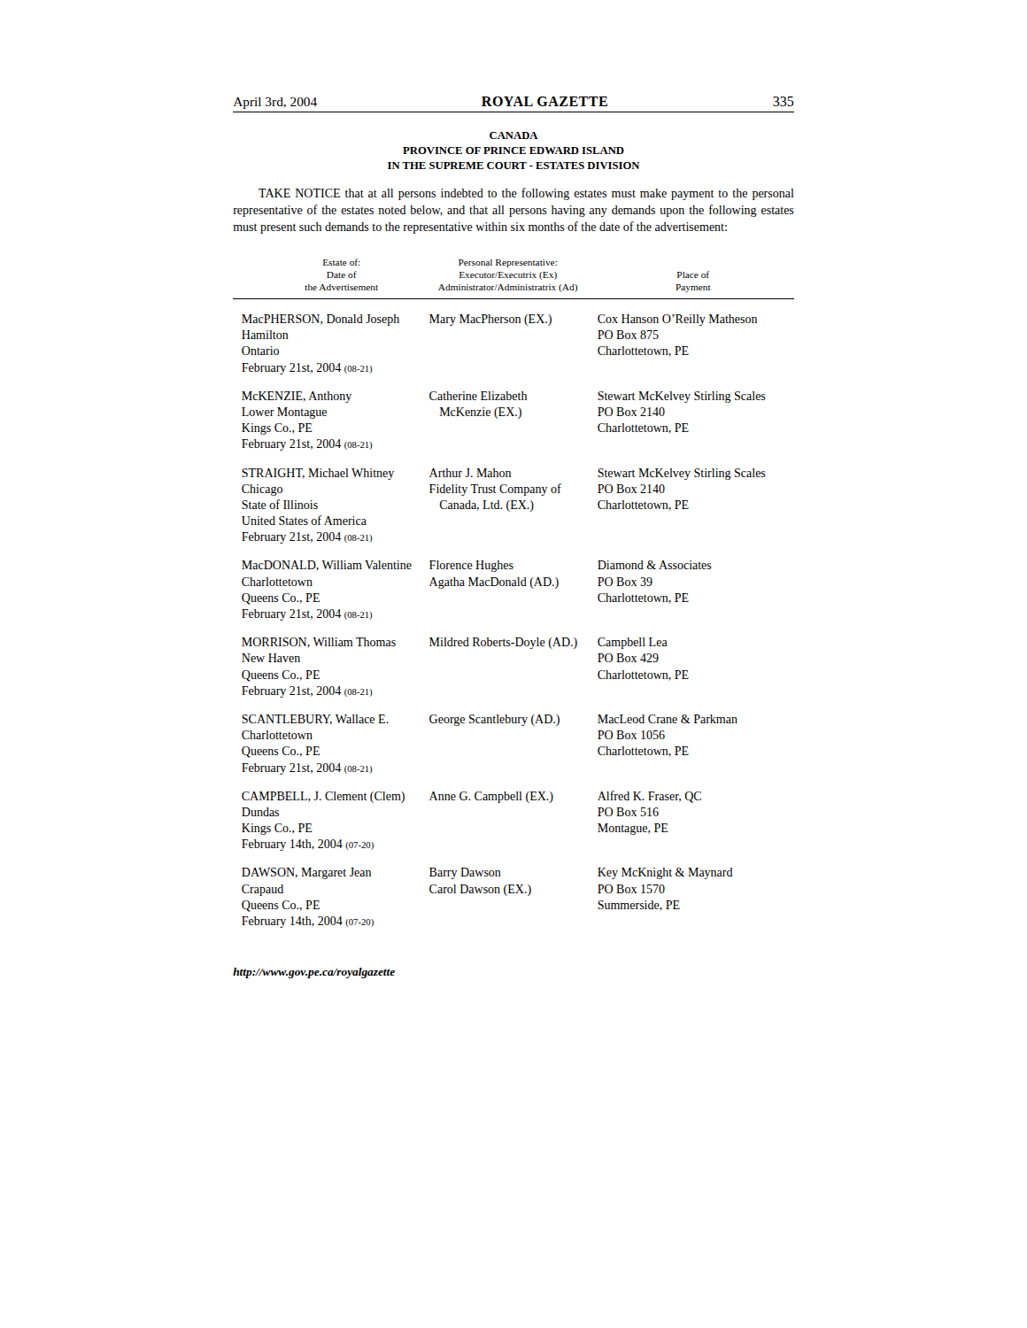April 3rd, 2004
ROYAL GAZETTE
335
CANADA
PROVINCE OF PRINCE EDWARD ISLAND
IN THE SUPREME COURT - ESTATES DIVISION
TAKE NOTICE that at all persons indebted to the following estates must make payment to the personal representative of the estates noted below, and that all persons having any demands upon the following estates must present such demands to the representative within six months of the date of the advertisement:
| Estate of: Date of the Advertisement | Personal Representative: Executor/Executrix (Ex) Administrator/Administratrix (Ad) | Place of Payment |
| --- | --- | --- |
| MacPHERSON, Donald Joseph Hamilton Ontario February 21st, 2004 (08-21) | Mary MacPherson (EX.) | Cox Hanson O’Reilly Matheson PO Box 875 Charlottetown, PE |
| McKENZIE, Anthony Lower Montague Kings Co., PE February 21st, 2004 (08-21) | Catherine Elizabeth McKenzie (EX.) | Stewart McKelvey Stirling Scales PO Box 2140 Charlottetown, PE |
| STRAIGHT, Michael Whitney Chicago State of Illinois United States of America February 21st, 2004 (08-21) | Arthur J. Mahon Fidelity Trust Company of Canada, Ltd. (EX.) | Stewart McKelvey Stirling Scales PO Box 2140 Charlottetown, PE |
| MacDONALD, William Valentine Charlottetown Queens Co., PE February 21st, 2004 (08-21) | Florence Hughes Agatha MacDonald (AD.) | Diamond & Associates PO Box 39 Charlottetown, PE |
| MORRISON, William Thomas New Haven Queens Co., PE February 21st, 2004 (08-21) | Mildred Roberts-Doyle (AD.) | Campbell Lea PO Box 429 Charlottetown, PE |
| SCANTLEBURY, Wallace E. Charlottetown Queens Co., PE February 21st, 2004 (08-21) | George Scantlebury (AD.) | MacLeod Crane & Parkman PO Box 1056 Charlottetown, PE |
| CAMPBELL, J. Clement (Clem) Dundas Kings Co., PE February 14th, 2004 (07-20) | Anne G. Campbell (EX.) | Alfred K. Fraser, QC PO Box 516 Montague, PE |
| DAWSON, Margaret Jean Crapaud Queens Co., PE February 14th, 2004 (07-20) | Barry Dawson Carol Dawson (EX.) | Key McKnight & Maynard PO Box 1570 Summerside, PE |
http://www.gov.pe.ca/royalgazette